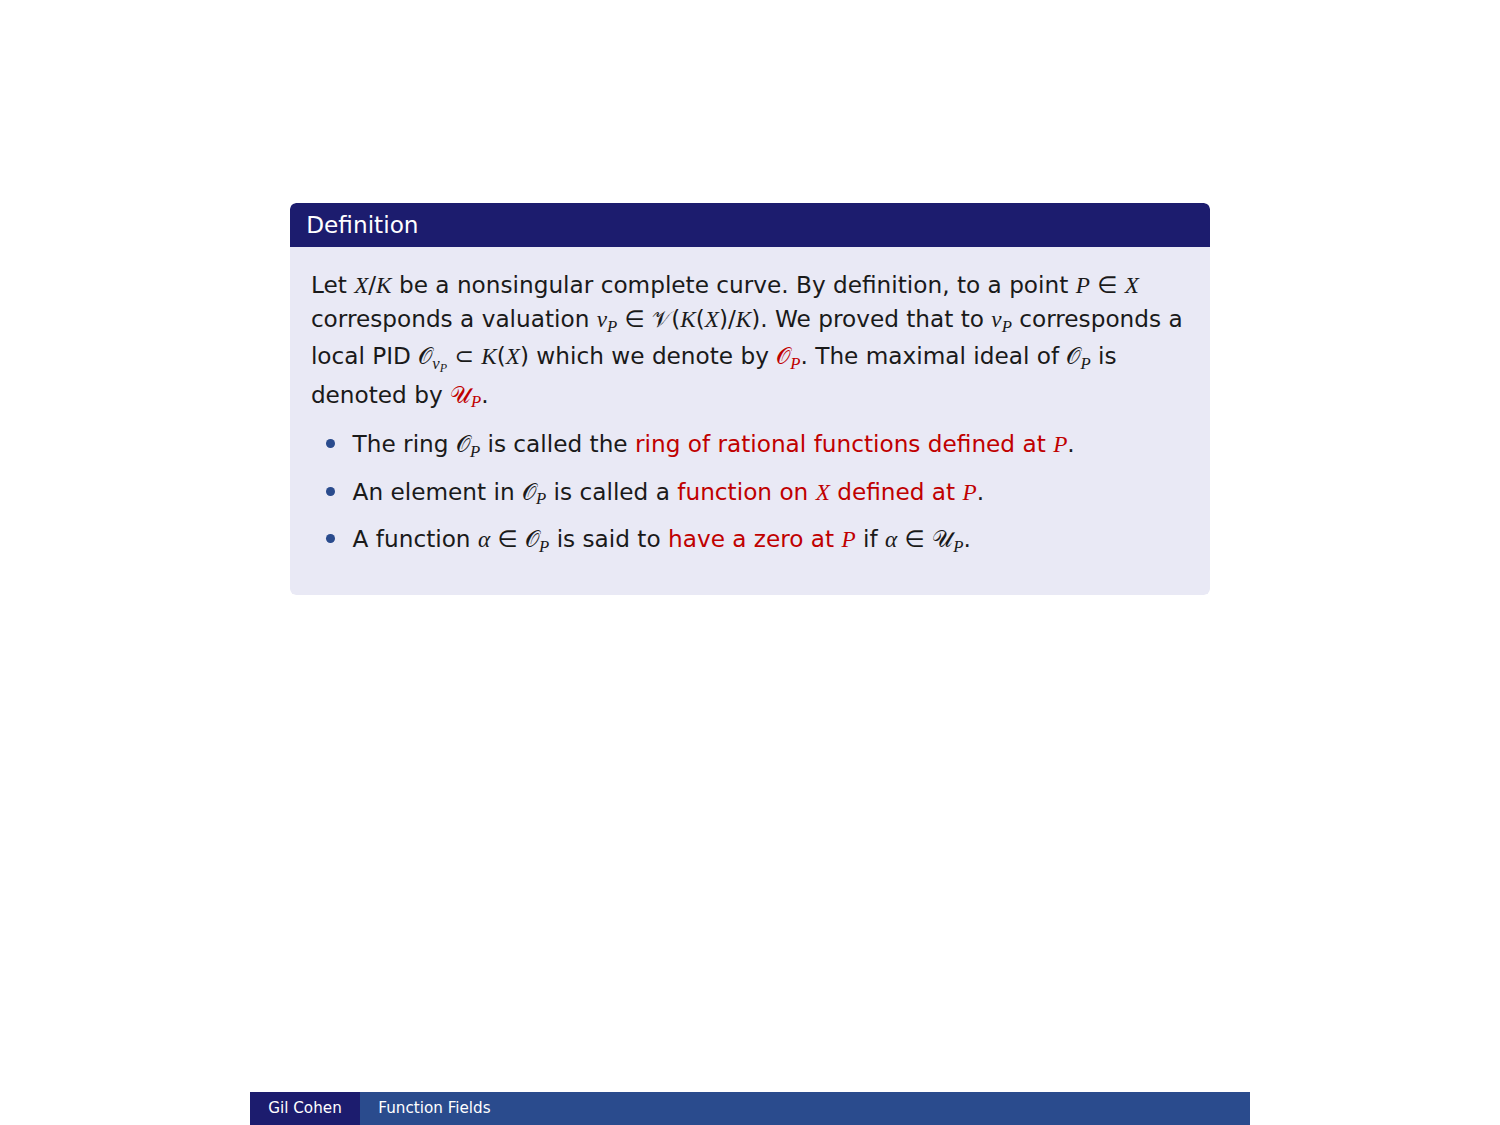Definition
Let X/K be a nonsingular complete curve. By definition, to a point P ∈ X corresponds a valuation vP ∈ 𝒱(K(X)/K). We proved that to vP corresponds a local PID 𝒪vP ⊂ K(X) which we denote by 𝒪P. The maximal ideal of 𝒪P is denoted by 𝒰P.
The ring 𝒪P is called the ring of rational functions defined at P.
An element in 𝒪P is called a function on X defined at P.
A function α ∈ 𝒪P is said to have a zero at P if α ∈ 𝒰P.
Gil Cohen
Function Fields